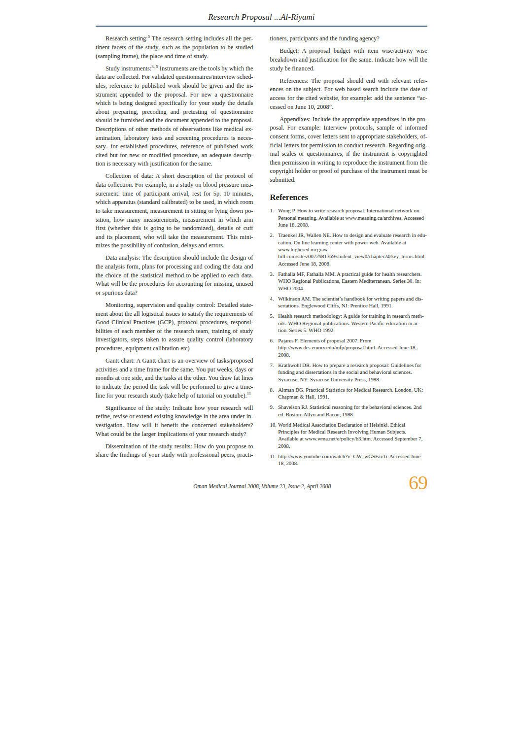Research Proposal ...Al-Riyami
Research setting:5 The research setting includes all the pertinent facets of the study, such as the population to be studied (sampling frame), the place and time of study.
Study instruments:3, 5 Instruments are the tools by which the data are collected. For validated questionnaires/interview schedules, reference to published work should be given and the instrument appended to the proposal. For new a questionnaire which is being designed specifically for your study the details about preparing, precoding and pretesting of questionnaire should be furnished and the document appended to the proposal. Descriptions of other methods of observations like medical examination, laboratory tests and screening procedures is necessary- for established procedures, reference of published work cited but for new or modified procedure, an adequate description is necessary with justification for the same.
Collection of data: A short description of the protocol of data collection. For example, in a study on blood pressure measurement: time of participant arrival, rest for 5p. 10 minutes, which apparatus (standard calibrated) to be used, in which room to take measurement, measurement in sitting or lying down position, how many measurements, measurement in which arm first (whether this is going to be randomized), details of cuff and its placement, who will take the measurement. This minimizes the possibility of confusion, delays and errors.
Data analysis: The description should include the design of the analysis form, plans for processing and coding the data and the choice of the statistical method to be applied to each data. What will be the procedures for accounting for missing, unused or spurious data?
Monitoring, supervision and quality control: Detailed statement about the all logistical issues to satisfy the requirements of Good Clinical Practices (GCP), protocol procedures, responsibilities of each member of the research team, training of study investigators, steps taken to assure quality control (laboratory procedures, equipment calibration etc)
Gantt chart: A Gantt chart is an overview of tasks/proposed activities and a time frame for the same. You put weeks, days or months at one side, and the tasks at the other. You draw fat lines to indicate the period the task will be performed to give a timeline for your research study (take help of tutorial on youtube).11
Significance of the study: Indicate how your research will refine, revise or extend existing knowledge in the area under investigation. How will it benefit the concerned stakeholders? What could be the larger implications of your research study?
Dissemination of the study results: How do you propose to share the findings of your study with professional peers, practitioners, participants and the funding agency?
Budget: A proposal budget with item wise/activity wise breakdown and justification for the same. Indicate how will the study be financed.
References: The proposal should end with relevant references on the subject. For web based search include the date of access for the cited website, for example: add the sentence “accessed on June 10, 2008”.
Appendixes: Include the appropriate appendixes in the proposal. For example: Interview protocols, sample of informed consent forms, cover letters sent to appropriate stakeholders, official letters for permission to conduct research. Regarding original scales or questionnaires, if the instrument is copyrighted then permission in writing to reproduce the instrument from the copyright holder or proof of purchase of the instrument must be submitted.
References
Wong P. How to write research proposal. International network on Personal meaning. Available at www.meaning.ca/archives. Accessed June 18, 2008.
Traenkel JR, Wallen NE. How to design and evaluate research in education. On line learning center with power web. Available at www.highered.mcgraw-hill.com/sites/0072981369/student_view0/chapter24/key_terms.html. Accessed June 18, 2008.
Fathalla MF, Fathalla MM. A practical guide for health researchers. WHO Regional Publications, Eastern Mediterranean. Series 30. In: WHO 2004.
Wilkinson AM. The scientist’s handbook for writing papers and dissertations. Englewood Cliffs, NJ: Prentice Hall, 1991.
Health research methodology: A guide for training in research methods. WHO Regional publications. Western Pacific education in action. Series 5. WHO 1992.
Pajares F. Elements of proposal 2007. From http://www.des.emory.edu/mfp/proposal.html. Accessed June 18, 2008.
Krathwohl DR. How to prepare a research proposal: Guidelines for funding and dissertations in the social and behavioral sciences. Syracuse, NY: Syracuse University Press, 1988.
Altman DG. Practical Statistics for Medical Research. London, UK: Chapman & Hall, 1991.
Shavelson RJ. Statistical reasoning for the behavioral sciences. 2nd ed. Boston: Allyn and Bacon, 1988.
World Medical Association Declaration of Helsinki. Ethical Principles for Medical Research Involving Human Subjects. Available at www.wma.net/e/policy/b3.htm. Accessed September 7, 2008.
http://www.youtube.com/watch?v=CW_wGSFavTc Accessed June 18, 2008.
Oman Medical Journal 2008, Volume 23, Issue 2, April 2008
69